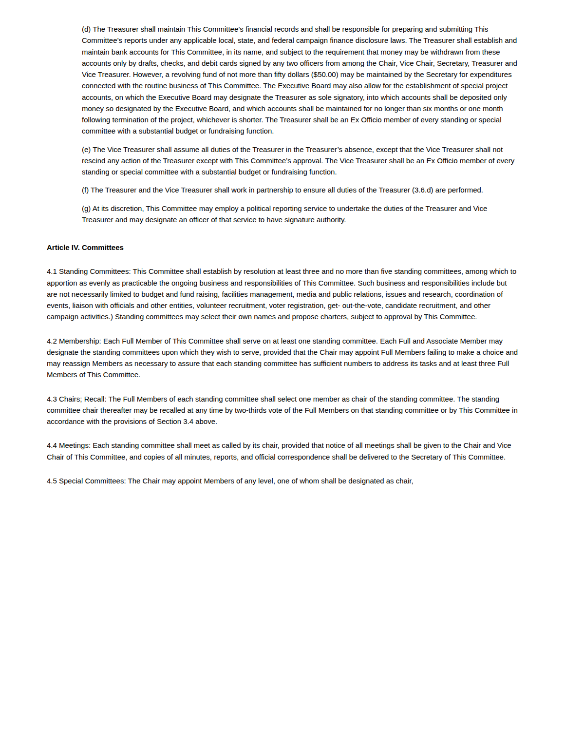(d) The Treasurer shall maintain This Committee’s financial records and shall be responsible for preparing and submitting This Committee’s reports under any applicable local, state, and federal campaign finance disclosure laws. The Treasurer shall establish and maintain bank accounts for This Committee, in its name, and subject to the requirement that money may be withdrawn from these accounts only by drafts, checks, and debit cards signed by any two officers from among the Chair, Vice Chair, Secretary, Treasurer and Vice Treasurer. However, a revolving fund of not more than fifty dollars ($50.00) may be maintained by the Secretary for expenditures connected with the routine business of This Committee. The Executive Board may also allow for the establishment of special project accounts, on which the Executive Board may designate the Treasurer as sole signatory, into which accounts shall be deposited only money so designated by the Executive Board, and which accounts shall be maintained for no longer than six months or one month following termination of the project, whichever is shorter. The Treasurer shall be an Ex Officio member of every standing or special committee with a substantial budget or fundraising function.
(e) The Vice Treasurer shall assume all duties of the Treasurer in the Treasurer’s absence, except that the Vice Treasurer shall not rescind any action of the Treasurer except with This Committee’s approval. The Vice Treasurer shall be an Ex Officio member of every standing or special committee with a substantial budget or fundraising function.
(f) The Treasurer and the Vice Treasurer shall work in partnership to ensure all duties of the Treasurer (3.6.d) are performed.
(g) At its discretion, This Committee may employ a political reporting service to undertake the duties of the Treasurer and Vice Treasurer and may designate an officer of that service to have signature authority.
Article IV. Committees
4.1 Standing Committees: This Committee shall establish by resolution at least three and no more than five standing committees, among which to apportion as evenly as practicable the ongoing business and responsibilities of This Committee. Such business and responsibilities include but are not necessarily limited to budget and fund raising, facilities management, media and public relations, issues and research, coordination of events, liaison with officials and other entities, volunteer recruitment, voter registration, get- out-the-vote, candidate recruitment, and other campaign activities.) Standing committees may select their own names and propose charters, subject to approval by This Committee.
4.2 Membership: Each Full Member of This Committee shall serve on at least one standing committee. Each Full and Associate Member may designate the standing committees upon which they wish to serve, provided that the Chair may appoint Full Members failing to make a choice and may reassign Members as necessary to assure that each standing committee has sufficient numbers to address its tasks and at least three Full Members of This Committee.
4.3 Chairs; Recall: The Full Members of each standing committee shall select one member as chair of the standing committee. The standing committee chair thereafter may be recalled at any time by two-thirds vote of the Full Members on that standing committee or by This Committee in accordance with the provisions of Section 3.4 above.
4.4 Meetings: Each standing committee shall meet as called by its chair, provided that notice of all meetings shall be given to the Chair and Vice Chair of This Committee, and copies of all minutes, reports, and official correspondence shall be delivered to the Secretary of This Committee.
4.5 Special Committees: The Chair may appoint Members of any level, one of whom shall be designated as chair,